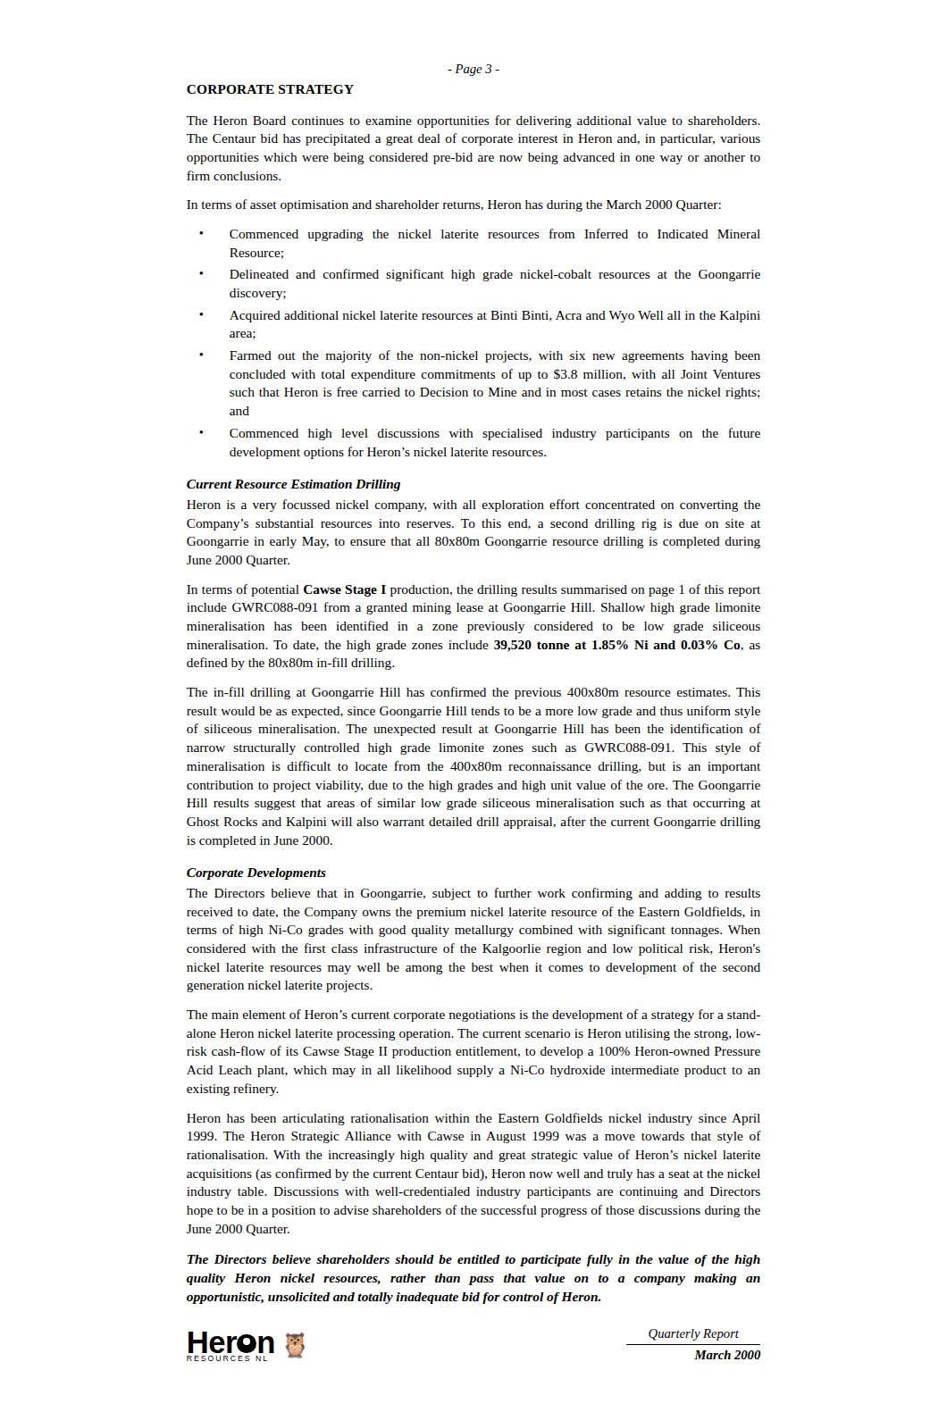- Page 3 -
CORPORATE STRATEGY
The Heron Board continues to examine opportunities for delivering additional value to shareholders. The Centaur bid has precipitated a great deal of corporate interest in Heron and, in particular, various opportunities which were being considered pre-bid are now being advanced in one way or another to firm conclusions.
In terms of asset optimisation and shareholder returns, Heron has during the March 2000 Quarter:
Commenced upgrading the nickel laterite resources from Inferred to Indicated Mineral Resource;
Delineated and confirmed significant high grade nickel-cobalt resources at the Goongarrie discovery;
Acquired additional nickel laterite resources at Binti Binti, Acra and Wyo Well all in the Kalpini area;
Farmed out the majority of the non-nickel projects, with six new agreements having been concluded with total expenditure commitments of up to $3.8 million, with all Joint Ventures such that Heron is free carried to Decision to Mine and in most cases retains the nickel rights; and
Commenced high level discussions with specialised industry participants on the future development options for Heron’s nickel laterite resources.
Current Resource Estimation Drilling
Heron is a very focussed nickel company, with all exploration effort concentrated on converting the Company’s substantial resources into reserves. To this end, a second drilling rig is due on site at Goongarrie in early May, to ensure that all 80x80m Goongarrie resource drilling is completed during June 2000 Quarter.
In terms of potential Cawse Stage I production, the drilling results summarised on page 1 of this report include GWRC088-091 from a granted mining lease at Goongarrie Hill. Shallow high grade limonite mineralisation has been identified in a zone previously considered to be low grade siliceous mineralisation. To date, the high grade zones include 39,520 tonne at 1.85% Ni and 0.03% Co, as defined by the 80x80m in-fill drilling.
The in-fill drilling at Goongarrie Hill has confirmed the previous 400x80m resource estimates. This result would be as expected, since Goongarrie Hill tends to be a more low grade and thus uniform style of siliceous mineralisation. The unexpected result at Goongarrie Hill has been the identification of narrow structurally controlled high grade limonite zones such as GWRC088-091. This style of mineralisation is difficult to locate from the 400x80m reconnaissance drilling, but is an important contribution to project viability, due to the high grades and high unit value of the ore. The Goongarrie Hill results suggest that areas of similar low grade siliceous mineralisation such as that occurring at Ghost Rocks and Kalpini will also warrant detailed drill appraisal, after the current Goongarrie drilling is completed in June 2000.
Corporate Developments
The Directors believe that in Goongarrie, subject to further work confirming and adding to results received to date, the Company owns the premium nickel laterite resource of the Eastern Goldfields, in terms of high Ni-Co grades with good quality metallurgy combined with significant tonnages. When considered with the first class infrastructure of the Kalgoorlie region and low political risk, Heron's nickel laterite resources may well be among the best when it comes to development of the second generation nickel laterite projects.
The main element of Heron’s current corporate negotiations is the development of a strategy for a stand-alone Heron nickel laterite processing operation. The current scenario is Heron utilising the strong, low-risk cash-flow of its Cawse Stage II production entitlement, to develop a 100% Heron-owned Pressure Acid Leach plant, which may in all likelihood supply a Ni-Co hydroxide intermediate product to an existing refinery.
Heron has been articulating rationalisation within the Eastern Goldfields nickel industry since April 1999. The Heron Strategic Alliance with Cawse in August 1999 was a move towards that style of rationalisation. With the increasingly high quality and great strategic value of Heron’s nickel laterite acquisitions (as confirmed by the current Centaur bid), Heron now well and truly has a seat at the nickel industry table. Discussions with well-credentialed industry participants are continuing and Directors hope to be in a position to advise shareholders of the successful progress of those discussions during the June 2000 Quarter.
The Directors believe shareholders should be entitled to participate fully in the value of the high quality Heron nickel resources, rather than pass that value on to a company making an opportunistic, unsolicited and totally inadequate bid for control of Heron.
Her n
RESOURCES NL
🦉
Quarterly Report
March 2000